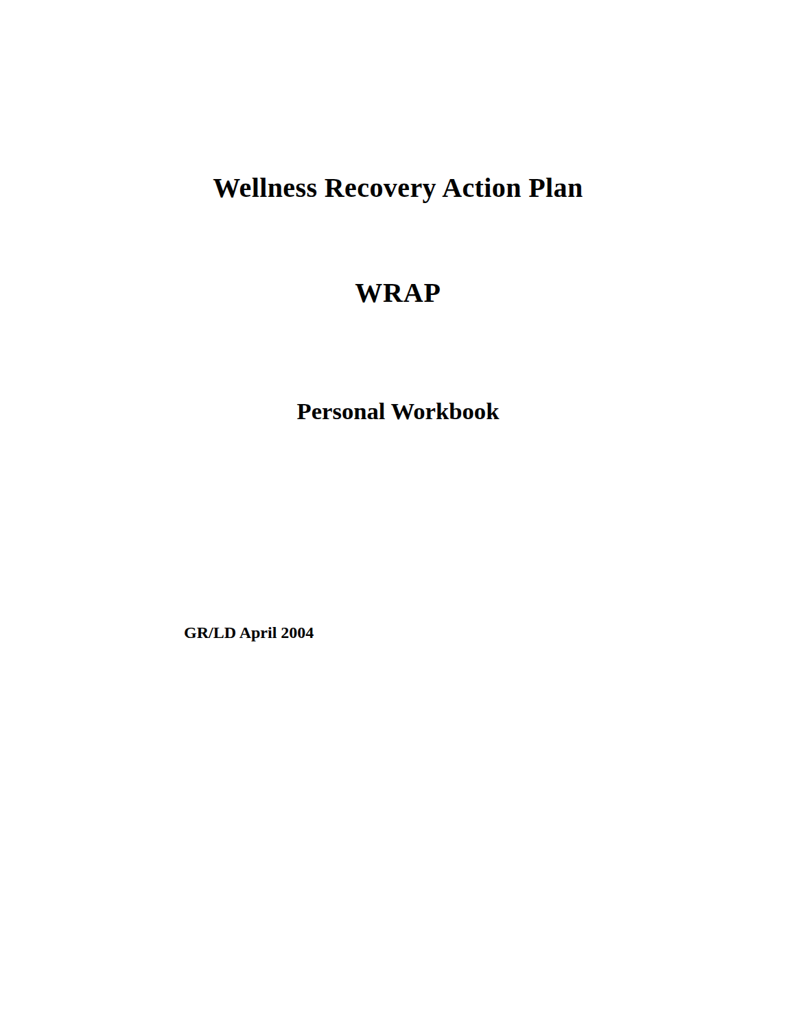Wellness Recovery Action Plan
WRAP
Personal Workbook
GR/LD April 2004